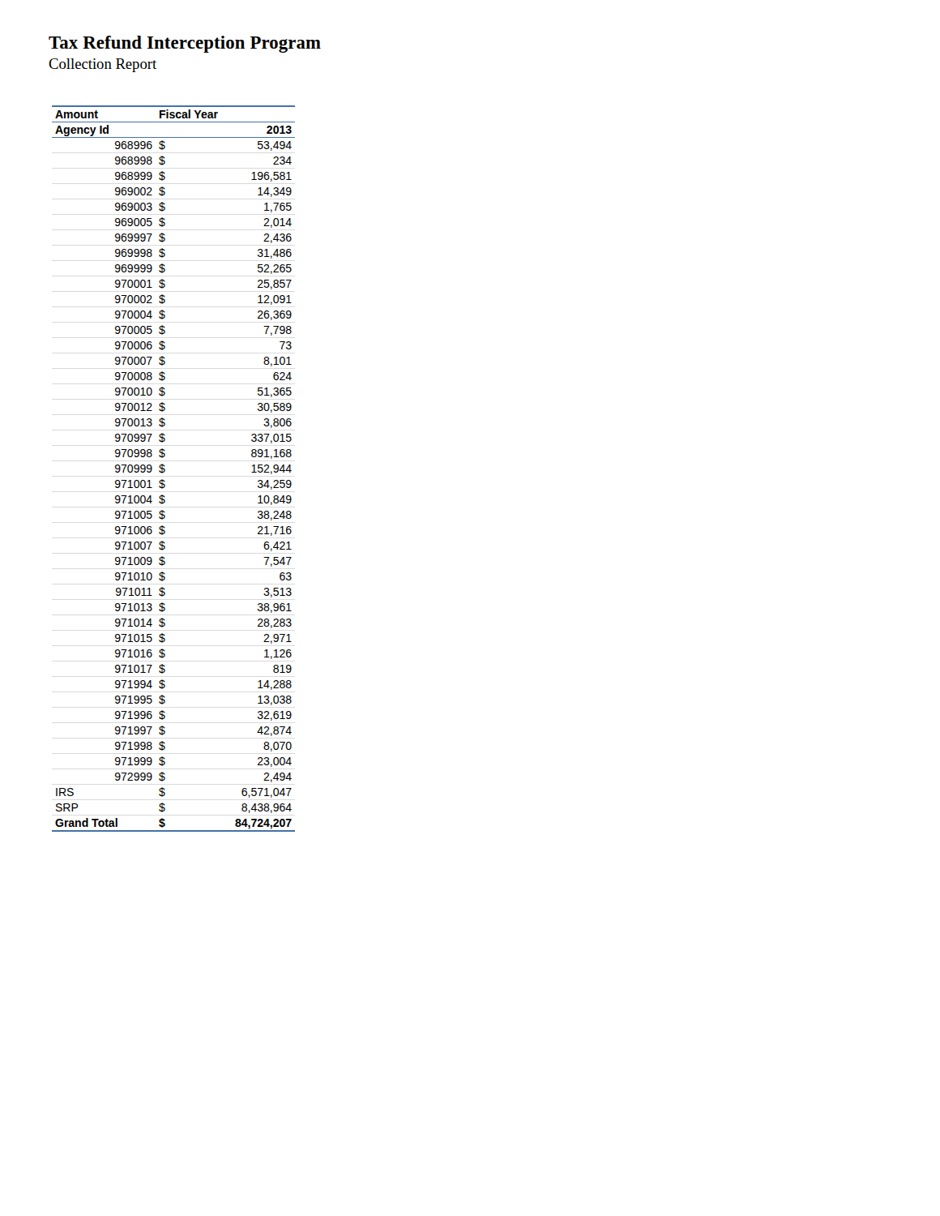Tax Refund Interception Program
Collection Report
| Amount | Fiscal Year |
| --- | --- |
| Agency Id | 2013 |
| 968996 | $ | 53,494 |
| 968998 | $ | 234 |
| 968999 | $ | 196,581 |
| 969002 | $ | 14,349 |
| 969003 | $ | 1,765 |
| 969005 | $ | 2,014 |
| 969997 | $ | 2,436 |
| 969998 | $ | 31,486 |
| 969999 | $ | 52,265 |
| 970001 | $ | 25,857 |
| 970002 | $ | 12,091 |
| 970004 | $ | 26,369 |
| 970005 | $ | 7,798 |
| 970006 | $ | 73 |
| 970007 | $ | 8,101 |
| 970008 | $ | 624 |
| 970010 | $ | 51,365 |
| 970012 | $ | 30,589 |
| 970013 | $ | 3,806 |
| 970997 | $ | 337,015 |
| 970998 | $ | 891,168 |
| 970999 | $ | 152,944 |
| 971001 | $ | 34,259 |
| 971004 | $ | 10,849 |
| 971005 | $ | 38,248 |
| 971006 | $ | 21,716 |
| 971007 | $ | 6,421 |
| 971009 | $ | 7,547 |
| 971010 | $ | 63 |
| 971011 | $ | 3,513 |
| 971013 | $ | 38,961 |
| 971014 | $ | 28,283 |
| 971015 | $ | 2,971 |
| 971016 | $ | 1,126 |
| 971017 | $ | 819 |
| 971994 | $ | 14,288 |
| 971995 | $ | 13,038 |
| 971996 | $ | 32,619 |
| 971997 | $ | 42,874 |
| 971998 | $ | 8,070 |
| 971999 | $ | 23,004 |
| 972999 | $ | 2,494 |
| IRS | $ | 6,571,047 |
| SRP | $ | 8,438,964 |
| Grand Total | $ | 84,724,207 |